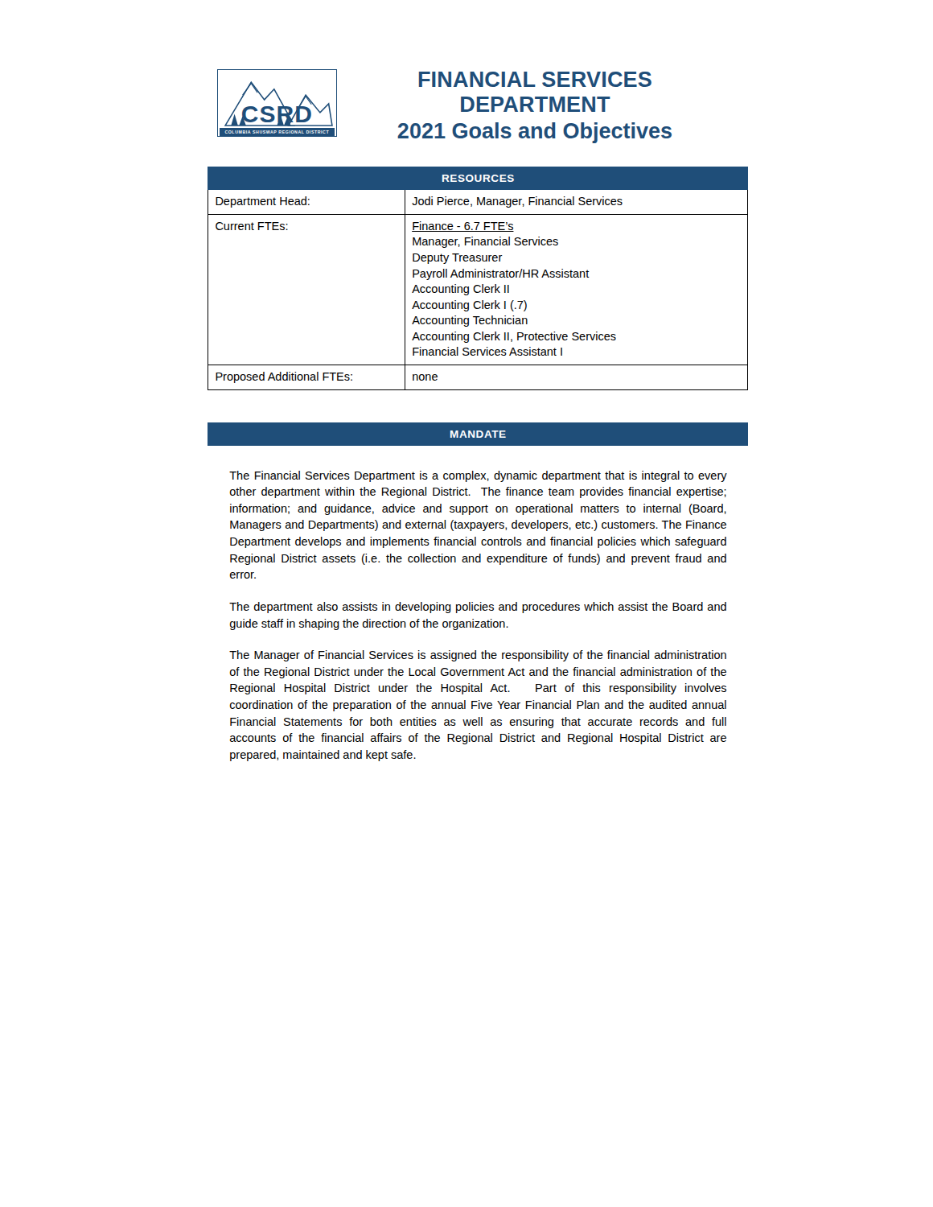CSRD
COLUMBIA SHUSWAP REGIONAL DISTRICT
FINANCIAL SERVICES DEPARTMENT
2021 Goals and Objectives
| RESOURCES |
| --- |
| Department Head: | Jodi Pierce, Manager, Financial Services |
| Current FTEs: | Finance - 6.7 FTE’s Manager, Financial Services Deputy Treasurer Payroll Administrator/HR Assistant Accounting Clerk II Accounting Clerk I (.7) Accounting Technician Accounting Clerk II, Protective Services Financial Services Assistant I |
| Proposed Additional FTEs: | none |
MANDATE
The Financial Services Department is a complex, dynamic department that is integral to every other department within the Regional District. The finance team provides financial expertise; information; and guidance, advice and support on operational matters to internal (Board, Managers and Departments) and external (taxpayers, developers, etc.) customers. The Finance Department develops and implements financial controls and financial policies which safeguard Regional District assets (i.e. the collection and expenditure of funds) and prevent fraud and error.
The department also assists in developing policies and procedures which assist the Board and guide staff in shaping the direction of the organization.
The Manager of Financial Services is assigned the responsibility of the financial administration of the Regional District under the Local Government Act and the financial administration of the Regional Hospital District under the Hospital Act. Part of this responsibility involves coordination of the preparation of the annual Five Year Financial Plan and the audited annual Financial Statements for both entities as well as ensuring that accurate records and full accounts of the financial affairs of the Regional District and Regional Hospital District are prepared, maintained and kept safe.